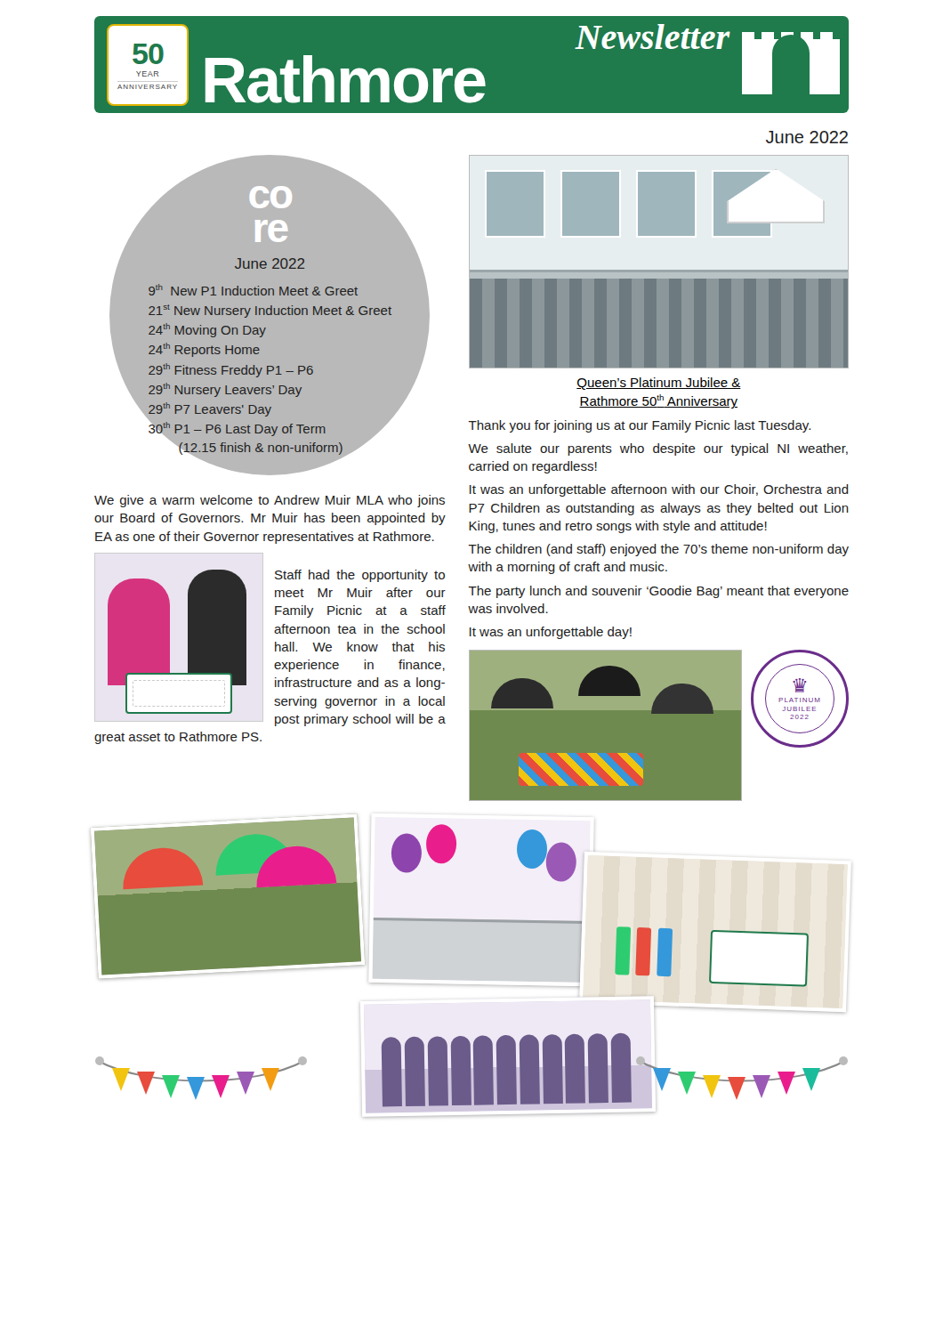50
YEAR
ANNIVERSARY
Newsletter
Rathmore
June 2022
co re
June 2022
9th New P1 Induction Meet & Greet
21st New Nursery Induction Meet & Greet
24th Moving On Day
24th Reports Home
29th Fitness Freddy P1 – P6
29th Nursery Leavers’ Day
29th P7 Leavers' Day
30th P1 – P6 Last Day of Term (12.15 finish & non-uniform)
We give a warm welcome to Andrew Muir MLA who joins our Board of Governors. Mr Muir has been appointed by EA as one of their Governor representatives at Rathmore.
Staff had the opportunity to meet Mr Muir after our Family Picnic at a staff afternoon tea in the school hall. We know that his experience in finance, infrastructure and as a long-serving governor in a local post primary school will be a great asset to Rathmore PS.
Queen’s Platinum Jubilee & Rathmore 50th Anniversary
Thank you for joining us at our Family Picnic last Tuesday.
We salute our parents who despite our typical NI weather, carried on regardless!
It was an unforgettable afternoon with our Choir, Orchestra and P7 Children as outstanding as always as they belted out Lion King, tunes and retro songs with style and attitude!
The children (and staff) enjoyed the 70’s theme non-uniform day with a morning of craft and music.
The party lunch and souvenir ‘Goodie Bag’ meant that everyone was involved.
It was an unforgettable day!
♛
PLATINUM
JUBILEE
2022